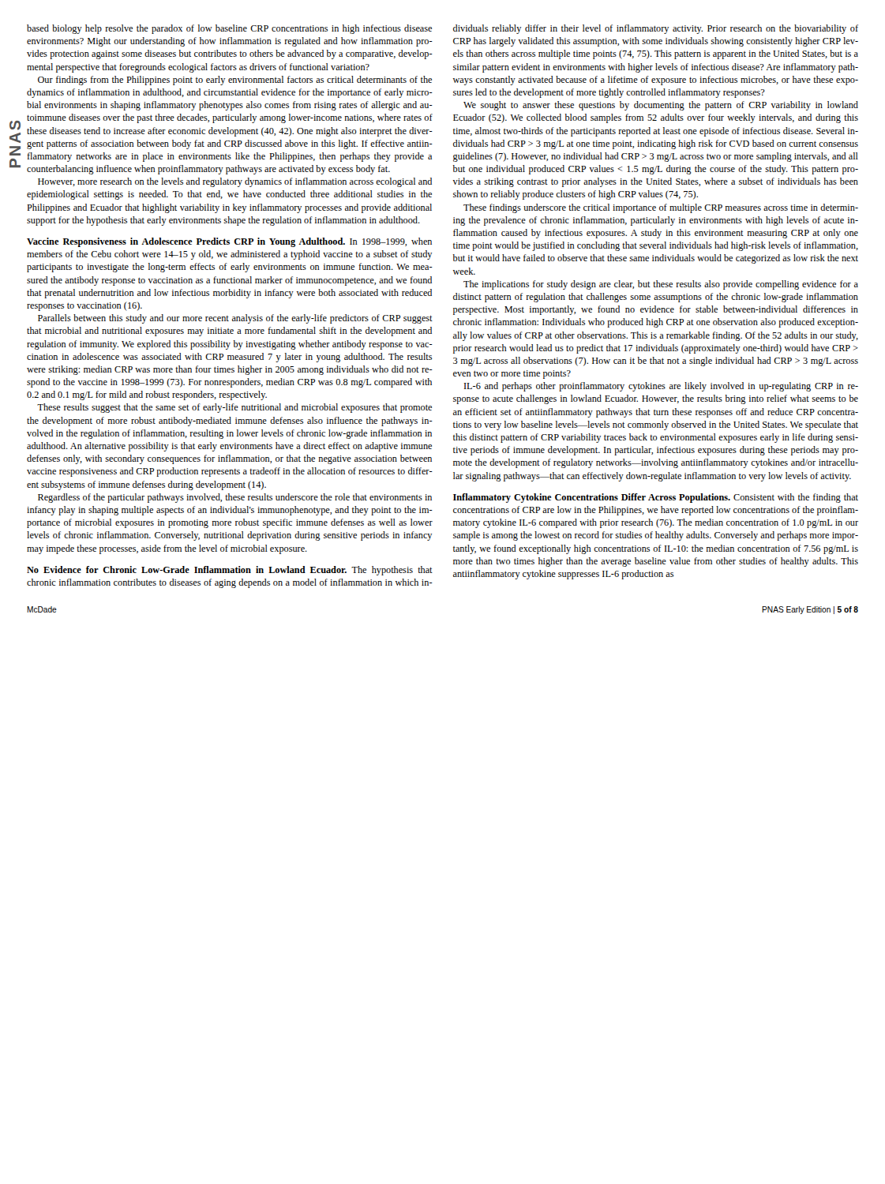PNAS
based biology help resolve the paradox of low baseline CRP concentrations in high infectious disease environments? Might our understanding of how inflammation is regulated and how inflammation provides protection against some diseases but contributes to others be advanced by a comparative, developmental perspective that foregrounds ecological factors as drivers of functional variation?
Our findings from the Philippines point to early environmental factors as critical determinants of the dynamics of inflammation in adulthood, and circumstantial evidence for the importance of early microbial environments in shaping inflammatory phenotypes also comes from rising rates of allergic and autoimmune diseases over the past three decades, particularly among lower-income nations, where rates of these diseases tend to increase after economic development (40, 42). One might also interpret the divergent patterns of association between body fat and CRP discussed above in this light. If effective antiinflammatory networks are in place in environments like the Philippines, then perhaps they provide a counterbalancing influence when proinflammatory pathways are activated by excess body fat.
However, more research on the levels and regulatory dynamics of inflammation across ecological and epidemiological settings is needed. To that end, we have conducted three additional studies in the Philippines and Ecuador that highlight variability in key inflammatory processes and provide additional support for the hypothesis that early environments shape the regulation of inflammation in adulthood.
Vaccine Responsiveness in Adolescence Predicts CRP in Young Adulthood.
In 1998–1999, when members of the Cebu cohort were 14–15 y old, we administered a typhoid vaccine to a subset of study participants to investigate the long-term effects of early environments on immune function. We measured the antibody response to vaccination as a functional marker of immunocompetence, and we found that prenatal undernutrition and low infectious morbidity in infancy were both associated with reduced responses to vaccination (16).
Parallels between this study and our more recent analysis of the early-life predictors of CRP suggest that microbial and nutritional exposures may initiate a more fundamental shift in the development and regulation of immunity. We explored this possibility by investigating whether antibody response to vaccination in adolescence was associated with CRP measured 7 y later in young adulthood. The results were striking: median CRP was more than four times higher in 2005 among individuals who did not respond to the vaccine in 1998–1999 (73). For nonresponders, median CRP was 0.8 mg/L compared with 0.2 and 0.1 mg/L for mild and robust responders, respectively.
These results suggest that the same set of early-life nutritional and microbial exposures that promote the development of more robust antibody-mediated immune defenses also influence the pathways involved in the regulation of inflammation, resulting in lower levels of chronic low-grade inflammation in adulthood. An alternative possibility is that early environments have a direct effect on adaptive immune defenses only, with secondary consequences for inflammation, or that the negative association between vaccine responsiveness and CRP production represents a tradeoff in the allocation of resources to different subsystems of immune defenses during development (14).
Regardless of the particular pathways involved, these results underscore the role that environments in infancy play in shaping multiple aspects of an individual's immunophenotype, and they point to the importance of microbial exposures in promoting more robust specific immune defenses as well as lower levels of chronic inflammation. Conversely, nutritional deprivation during sensitive periods in infancy may impede these processes, aside from the level of microbial exposure.
No Evidence for Chronic Low-Grade Inflammation in Lowland Ecuador.
The hypothesis that chronic inflammation contributes to diseases of aging depends on a model of inflammation in which individuals reliably differ in their level of inflammatory activity. Prior research on the biovariability of CRP has largely validated this assumption, with some individuals showing consistently higher CRP levels than others across multiple time points (74, 75). This pattern is apparent in the United States, but is a similar pattern evident in environments with higher levels of infectious disease? Are inflammatory pathways constantly activated because of a lifetime of exposure to infectious microbes, or have these exposures led to the development of more tightly controlled inflammatory responses?
We sought to answer these questions by documenting the pattern of CRP variability in lowland Ecuador (52). We collected blood samples from 52 adults over four weekly intervals, and during this time, almost two-thirds of the participants reported at least one episode of infectious disease. Several individuals had CRP > 3 mg/L at one time point, indicating high risk for CVD based on current consensus guidelines (7). However, no individual had CRP > 3 mg/L across two or more sampling intervals, and all but one individual produced CRP values < 1.5 mg/L during the course of the study. This pattern provides a striking contrast to prior analyses in the United States, where a subset of individuals has been shown to reliably produce clusters of high CRP values (74, 75).
These findings underscore the critical importance of multiple CRP measures across time in determining the prevalence of chronic inflammation, particularly in environments with high levels of acute inflammation caused by infectious exposures. A study in this environment measuring CRP at only one time point would be justified in concluding that several individuals had high-risk levels of inflammation, but it would have failed to observe that these same individuals would be categorized as low risk the next week.
The implications for study design are clear, but these results also provide compelling evidence for a distinct pattern of regulation that challenges some assumptions of the chronic low-grade inflammation perspective. Most importantly, we found no evidence for stable between-individual differences in chronic inflammation: Individuals who produced high CRP at one observation also produced exceptionally low values of CRP at other observations. This is a remarkable finding. Of the 52 adults in our study, prior research would lead us to predict that 17 individuals (approximately one-third) would have CRP > 3 mg/L across all observations (7). How can it be that not a single individual had CRP > 3 mg/L across even two or more time points?
IL-6 and perhaps other proinflammatory cytokines are likely involved in up-regulating CRP in response to acute challenges in lowland Ecuador. However, the results bring into relief what seems to be an efficient set of antiinflammatory pathways that turn these responses off and reduce CRP concentrations to very low baseline levels—levels not commonly observed in the United States. We speculate that this distinct pattern of CRP variability traces back to environmental exposures early in life during sensitive periods of immune development. In particular, infectious exposures during these periods may promote the development of regulatory networks—involving antiinflammatory cytokines and/or intracellular signaling pathways—that can effectively down-regulate inflammation to very low levels of activity.
Inflammatory Cytokine Concentrations Differ Across Populations.
Consistent with the finding that concentrations of CRP are low in the Philippines, we have reported low concentrations of the proinflammatory cytokine IL-6 compared with prior research (76). The median concentration of 1.0 pg/mL in our sample is among the lowest on record for studies of healthy adults. Conversely and perhaps more importantly, we found exceptionally high concentrations of IL-10: the median concentration of 7.56 pg/mL is more than two times higher than the average baseline value from other studies of healthy adults. This antiinflammatory cytokine suppresses IL-6 production as
McDade
PNAS Early Edition | 5 of 8